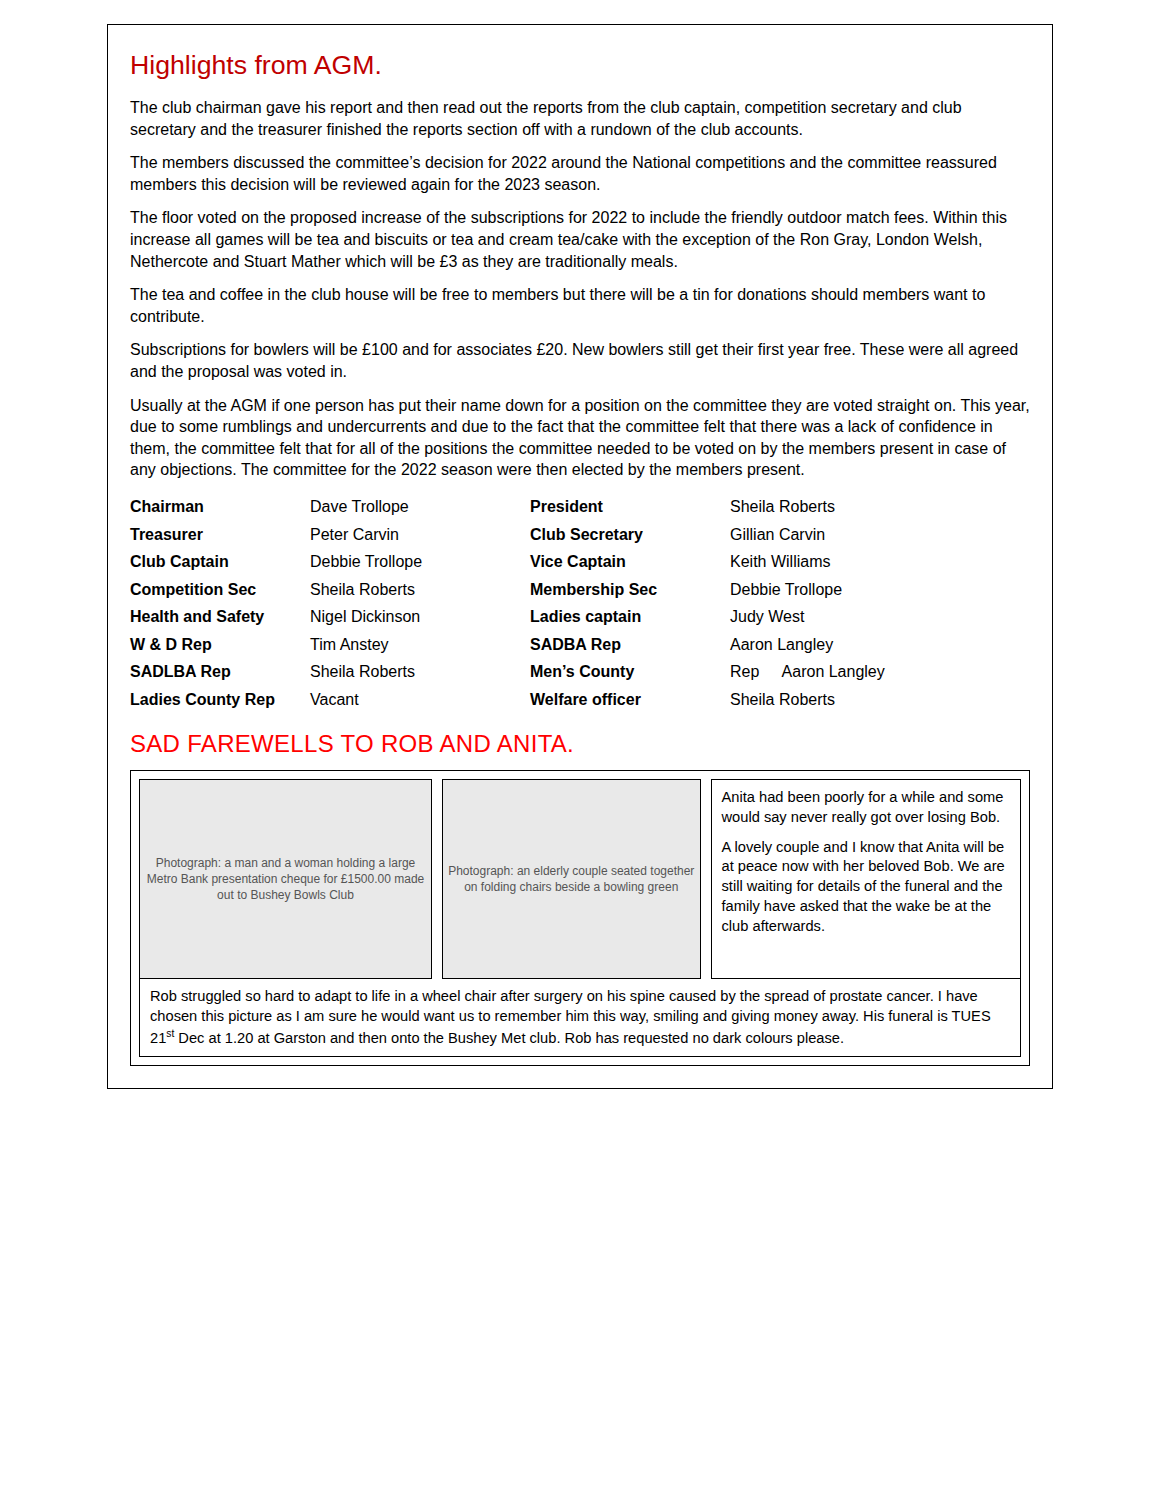Highlights from AGM.
The club chairman gave his report and then read out the reports from the club captain, competition secretary and club secretary and the treasurer finished the reports section off with a rundown of the club accounts.
The members discussed the committee’s decision for 2022 around the National competitions and the committee reassured members this decision will be reviewed again for the 2023 season.
The floor voted on the proposed increase of the subscriptions for 2022 to include the friendly outdoor match fees. Within this increase all games will be tea and biscuits or tea and cream tea/cake with the exception of the Ron Gray, London Welsh, Nethercote and Stuart Mather which will be £3 as they are traditionally meals.
The tea and coffee in the club house will be free to members but there will be a tin for donations should members want to contribute.
Subscriptions for bowlers will be £100 and for associates £20. New bowlers still get their first year free. These were all agreed and the proposal was voted in.
Usually at the AGM if one person has put their name down for a position on the committee they are voted straight on. This year, due to some rumblings and undercurrents and due to the fact that the committee felt that there was a lack of confidence in them, the committee felt that for all of the positions the committee needed to be voted on by the members present in case of any objections. The committee for the 2022 season were then elected by the members present.
| Chairman | Dave Trollope | President | Sheila Roberts |
| Treasurer | Peter Carvin | Club Secretary | Gillian Carvin |
| Club Captain | Debbie Trollope | Vice Captain | Keith Williams |
| Competition Sec | Sheila Roberts | Membership Sec | Debbie Trollope |
| Health and Safety | Nigel Dickinson | Ladies captain | Judy West |
| W & D Rep | Tim Anstey | SADBA Rep | Aaron Langley |
| SADLBA Rep | Sheila Roberts | Men’s County | Rep Aaron Langley |
| Ladies County Rep | Vacant | Welfare officer | Sheila Roberts |
SAD FAREWELLS TO ROB AND ANITA.
Photograph: a man and a woman holding a large Metro Bank presentation cheque for £1500.00 made out to Bushey Bowls Club
Photograph: an elderly couple seated together on folding chairs beside a bowling green
Anita had been poorly for a while and some would say never really got over losing Bob.
A lovely couple and I know that Anita will be at peace now with her beloved Bob. We are still waiting for details of the funeral and the family have asked that the wake be at the club afterwards.
Rob struggled so hard to adapt to life in a wheel chair after surgery on his spine caused by the spread of prostate cancer. I have chosen this picture as I am sure he would want us to remember him this way, smiling and giving money away. His funeral is TUES 21st Dec at 1.20 at Garston and then onto the Bushey Met club. Rob has requested no dark colours please.